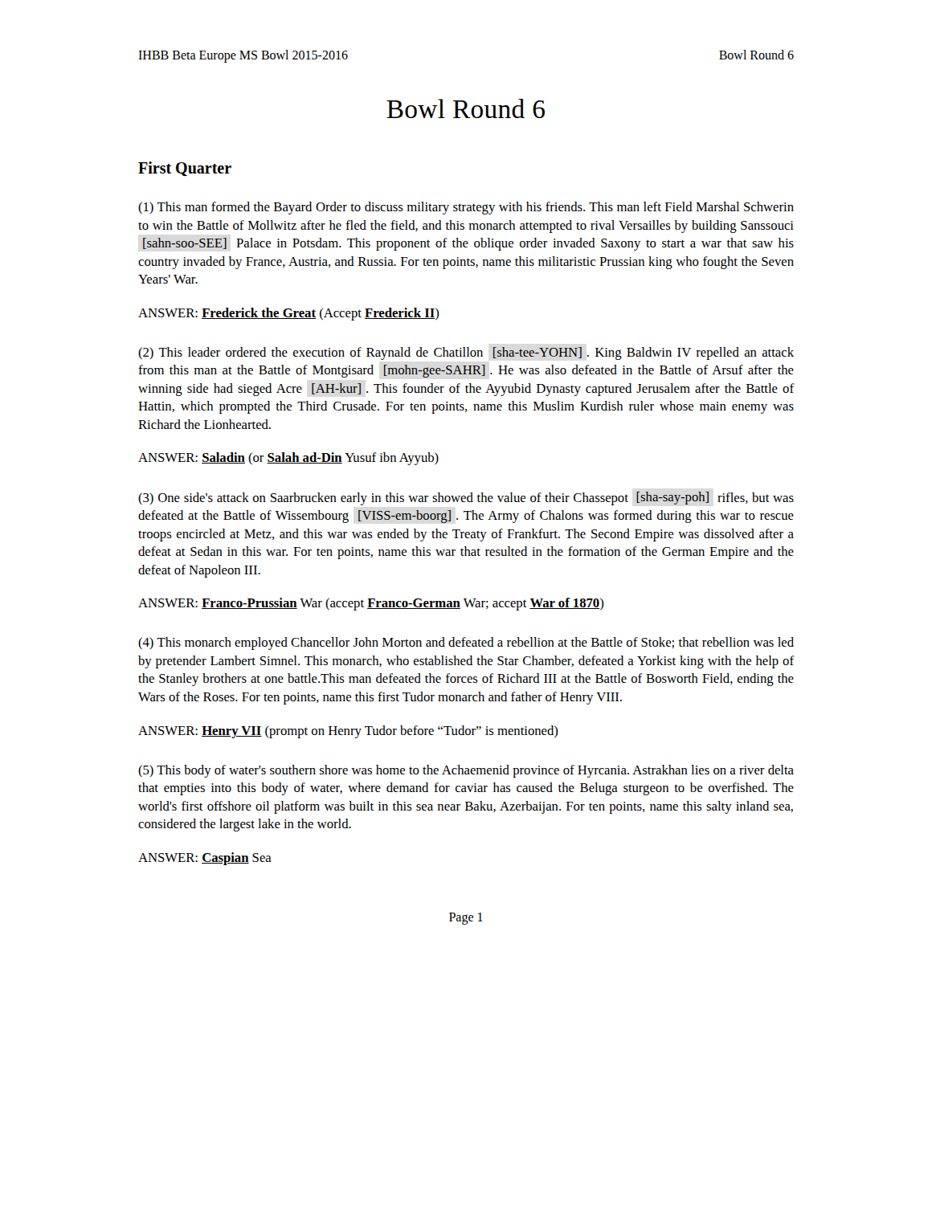IHBB Beta Europe MS Bowl 2015-2016 Bowl Round 6
Bowl Round 6
First Quarter
(1) This man formed the Bayard Order to discuss military strategy with his friends. This man left Field Marshal Schwerin to win the Battle of Mollwitz after he fled the field, and this monarch attempted to rival Versailles by building Sanssouci [sahn-soo-SEE] Palace in Potsdam. This proponent of the oblique order invaded Saxony to start a war that saw his country invaded by France, Austria, and Russia. For ten points, name this militaristic Prussian king who fought the Seven Years' War.
ANSWER: Frederick the Great (Accept Frederick II)
(2) This leader ordered the execution of Raynald de Chatillon [sha-tee-YOHN]. King Baldwin IV repelled an attack from this man at the Battle of Montgisard [mohn-gee-SAHR]. He was also defeated in the Battle of Arsuf after the winning side had sieged Acre [AH-kur]. This founder of the Ayyubid Dynasty captured Jerusalem after the Battle of Hattin, which prompted the Third Crusade. For ten points, name this Muslim Kurdish ruler whose main enemy was Richard the Lionhearted.
ANSWER: Saladin (or Salah ad-Din Yusuf ibn Ayyub)
(3) One side's attack on Saarbrucken early in this war showed the value of their Chassepot [sha-say-poh] rifles, but was defeated at the Battle of Wissembourg [VISS-em-boorg]. The Army of Chalons was formed during this war to rescue troops encircled at Metz, and this war was ended by the Treaty of Frankfurt. The Second Empire was dissolved after a defeat at Sedan in this war. For ten points, name this war that resulted in the formation of the German Empire and the defeat of Napoleon III.
ANSWER: Franco-Prussian War (accept Franco-German War; accept War of 1870)
(4) This monarch employed Chancellor John Morton and defeated a rebellion at the Battle of Stoke; that rebellion was led by pretender Lambert Simnel. This monarch, who established the Star Chamber, defeated a Yorkist king with the help of the Stanley brothers at one battle.This man defeated the forces of Richard III at the Battle of Bosworth Field, ending the Wars of the Roses. For ten points, name this first Tudor monarch and father of Henry VIII.
ANSWER: Henry VII (prompt on Henry Tudor before “Tudor” is mentioned)
(5) This body of water's southern shore was home to the Achaemenid province of Hyrcania. Astrakhan lies on a river delta that empties into this body of water, where demand for caviar has caused the Beluga sturgeon to be overfished. The world's first offshore oil platform was built in this sea near Baku, Azerbaijan. For ten points, name this salty inland sea, considered the largest lake in the world.
ANSWER: Caspian Sea
Page 1